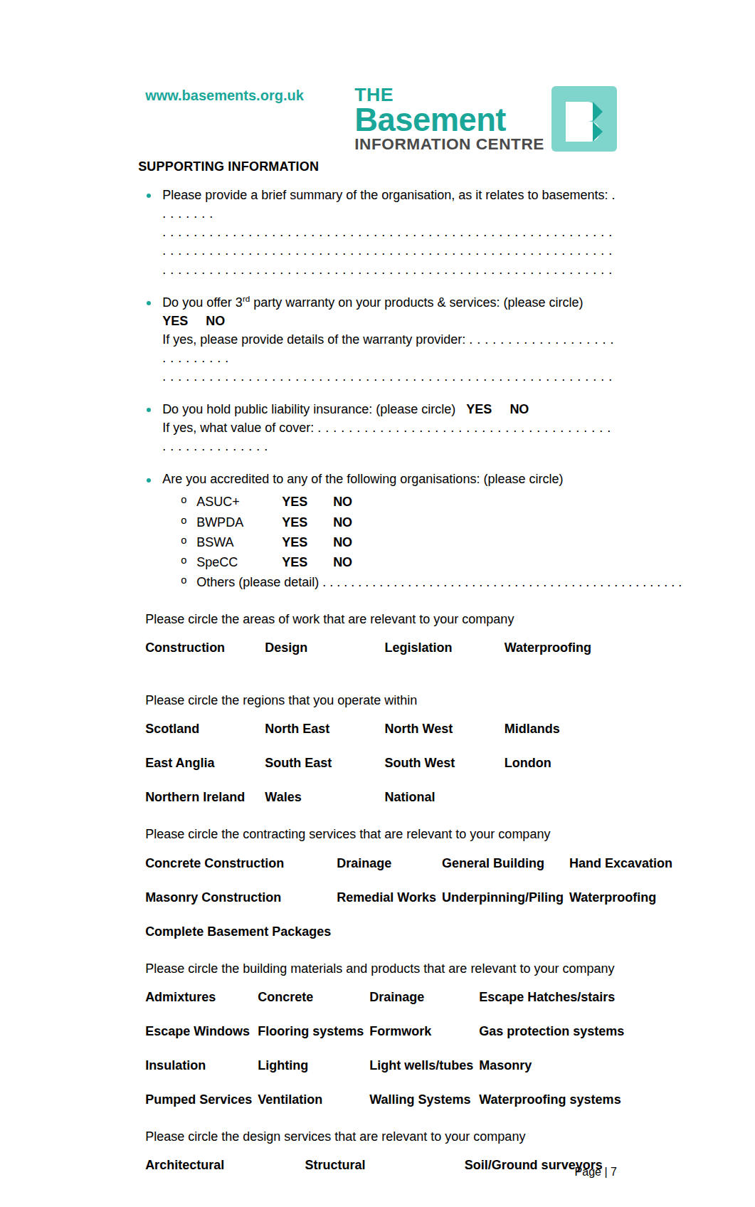THE
Basement
INFORMATION CENTRE
www.basements.org.uk
SUPPORTING INFORMATION
Please provide a brief summary of the organisation, as it relates to basements: . . . . . . . . . . . . . . . . . . . . . . . . . . . . . . . . . . . . . . . . . . . . . . . . . . . . . . . . . . . . . . . . . . . . . . . . . . . . . . . . . . . . . . . . . . . . . . . . . . . . . . . . . . . . . . . . . . . . . . . . . . . . . . . . . . . . . . . . . . . . . . . . . . . . . . . . . . . . . . . . . . . . . . . . . . . . . . . . . . . . . . . . . . . . . . . . . . . . . . . . . . . . . . . . . . . . . . . . . . . . . . . . . . . . . . . . . . . .
Do you offer 3rd party warranty on your products & services: (please circle) YES NO
If yes, please provide details of the warranty provider: . . . . . . . . . . . . . . . . . . . . . . . . . . . . . . . . . . . . . . . . . . . . . . . . . . . . . . . . . . . . . . . . . . . . . . . . . . . . . . . . . . . . . . . . . . . . . . . . . . . . . . . .
Do you hold public liability insurance: (please circle) YES NO
If yes, what value of cover: . . . . . . . . . . . . . . . . . . . . . . . . . . . . . . . . . . . . . . . . . . . . . . . . . . . .
Are you accredited to any of the following organisations: (please circle)
ASUC+YES NO
BWPDA YES NO
BSWA YES NO
SpeCC YES NO
Others (please detail) . . . . . . . . . . . . . . . . . . . . . . . . . . . . . . . . . . . . . . . . . . . . . . . . . . .
Please circle the areas of work that are relevant to your company
| Construction | Design | Legislation | Waterproofing |
Please circle the regions that you operate within
| Scotland | North East | North West | Midlands |
| East Anglia | South East | South West | London |
| Northern Ireland | Wales | National | |
Please circle the contracting services that are relevant to your company
| Concrete Construction | Drainage | General Building | Hand Excavation |
| Masonry Construction | Remedial Works | Underpinning/Piling | Waterproofing |
| Complete Basement Packages | | | |
Please circle the building materials and products that are relevant to your company
| Admixtures | Concrete | Drainage | Escape Hatches/stairs |
| Escape Windows | Flooring systems | Formwork | Gas protection systems |
| Insulation | Lighting | Light wells/tubes | Masonry |
| Pumped Services | Ventilation | Walling Systems | Waterproofing systems |
Please circle the design services that are relevant to your company
| Architectural | Structural | Soil/Ground surveyors |
Page | 7